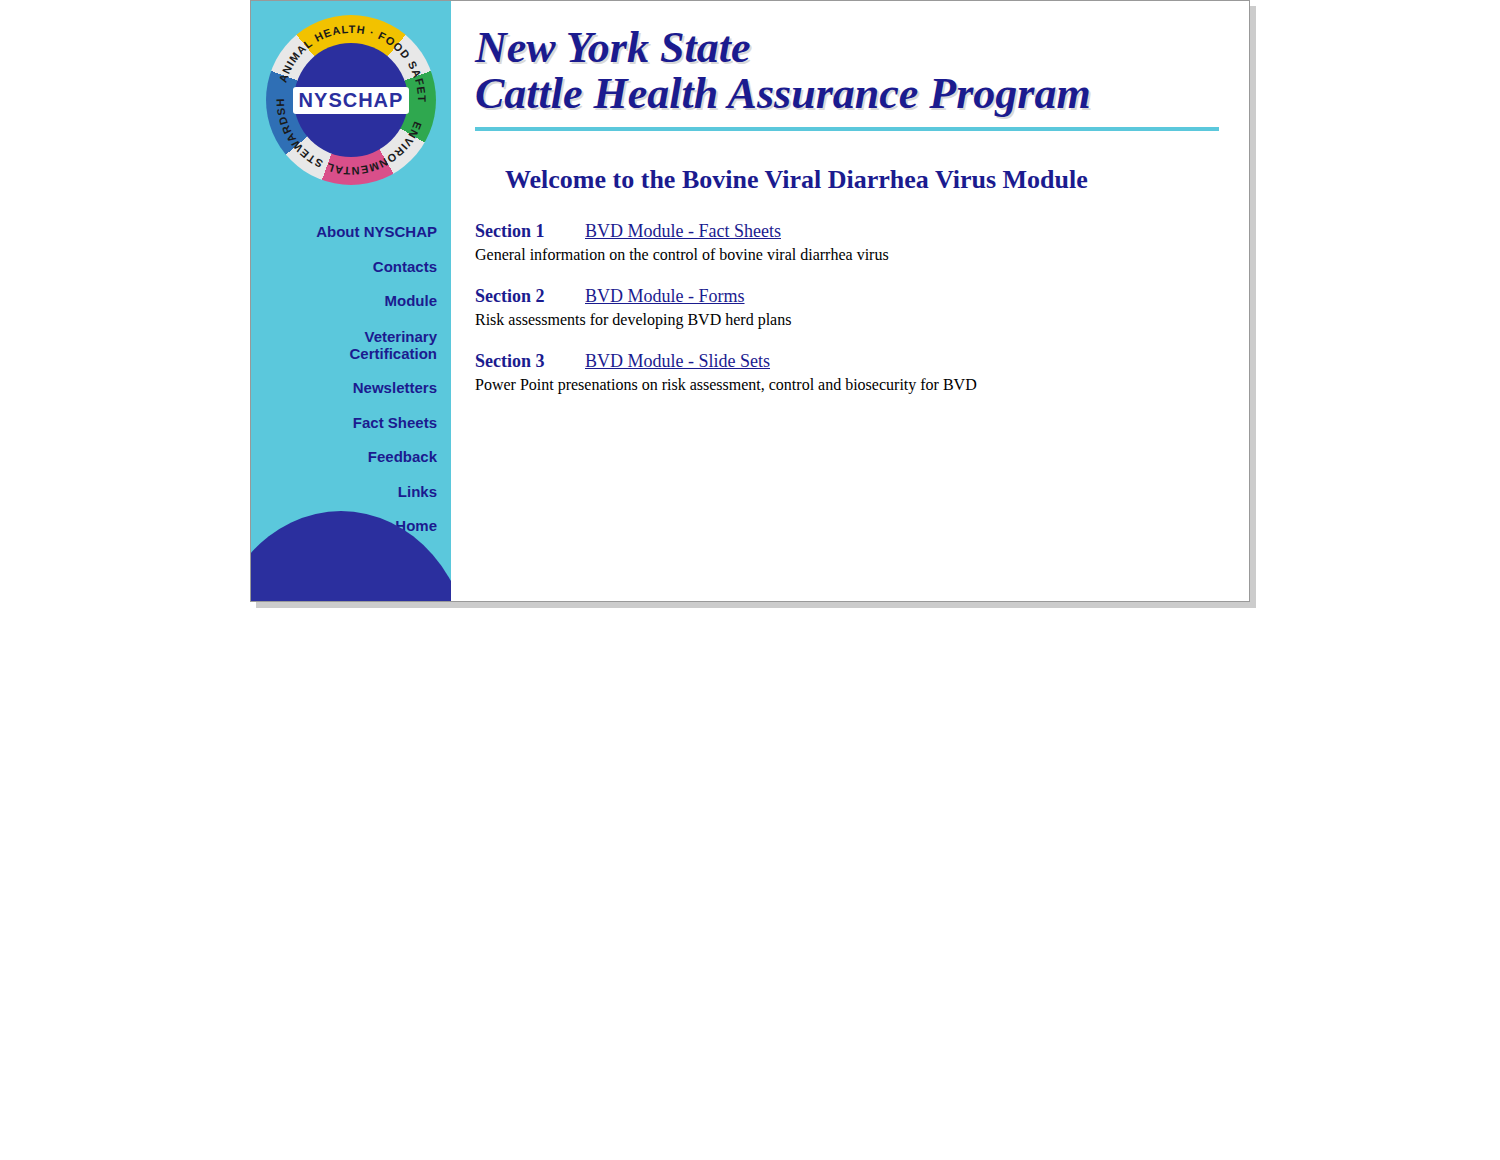ANIMAL HEALTH · FOOD SAFETY ENVIRONMENTAL STEWARDSHIP
NYSCHAP
About NYSCHAP Contacts Module Veterinary
Certification Newsletters Fact Sheets Feedback Links Home
New York State
Cattle Health Assurance Program
Welcome to the Bovine Viral Diarrhea Virus Module
Section 1 BVD Module - Fact Sheets
General information on the control of bovine viral diarrhea virus
Section 2 BVD Module - Forms
Risk assessments for developing BVD herd plans
Section 3 BVD Module - Slide Sets
Power Point presenations on risk assessment, control and biosecurity for BVD